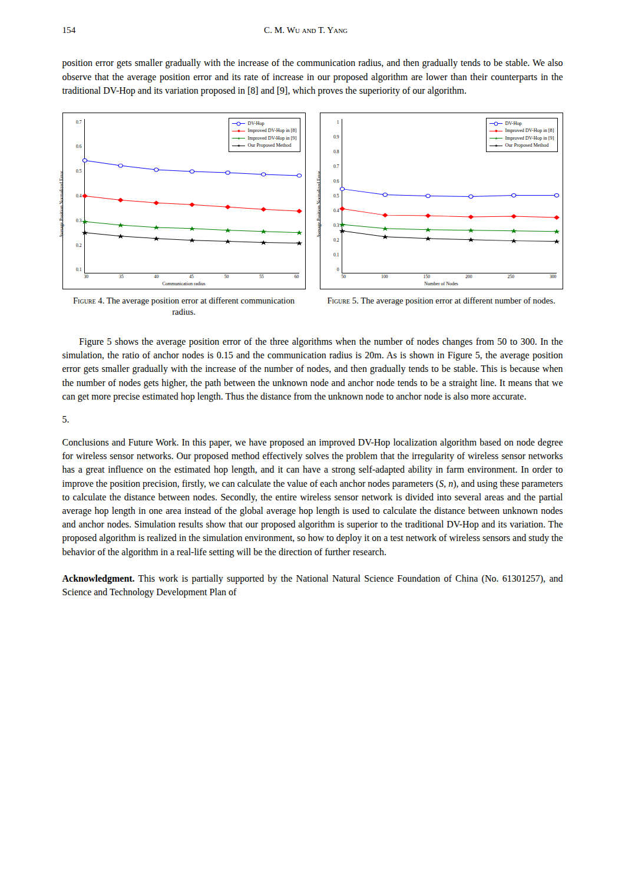154 C. M. Wu and T. Yang
position error gets smaller gradually with the increase of the communication radius, and then gradually tends to be stable. We also observe that the average position error and its rate of increase in our proposed algorithm are lower than their counterparts in the traditional DV-Hop and its variation proposed in [8] and [9], which proves the superiority of our algorithm.
DV-Hop
Improved DV-Hop in [8]
Improved DV-Hop in [9]
Our Proposed Method
Average Position Normalized Error
0.7 0.6 0.5 0.4 0.3 0.2 0.1
30354045505560
Communication radius
Figure 4. The average position error at different communication radius.
DV-Hop
Improved DV-Hop in [8]
Improved DV-Hop in [9]
Our Proposed Method
Average Position Normalized Error
1 0.9 0.8 0.7 0.6 0.5 0.4 0.3 0.2 0.1 0
50100150200250300
Number of Nodes
Figure 5. The average position error at different number of nodes.
Figure 5 shows the average position error of the three algorithms when the number of nodes changes from 50 to 300. In the simulation, the ratio of anchor nodes is 0.15 and the communication radius is 20m. As is shown in Figure 5, the average position error gets smaller gradually with the increase of the number of nodes, and then gradually tends to be stable. This is because when the number of nodes gets higher, the path between the unknown node and anchor node tends to be a straight line. It means that we can get more precise estimated hop length. Thus the distance from the unknown node to anchor node is also more accurate.
5.
Conclusions and Future Work.
In this paper, we have proposed an improved DV-Hop localization algorithm based on node degree for wireless sensor networks. Our proposed method effectively solves the problem that the irregularity of wireless sensor networks has a great influence on the estimated hop length, and it can have a strong self-adapted ability in farm environment. In order to improve the position precision, firstly, we can calculate the value of each anchor nodes parameters (S, n), and using these parameters to calculate the distance between nodes. Secondly, the entire wireless sensor network is divided into several areas and the partial average hop length in one area instead of the global average hop length is used to calculate the distance between unknown nodes and anchor nodes. Simulation results show that our proposed algorithm is superior to the traditional DV-Hop and its variation. The proposed algorithm is realized in the simulation environment, so how to deploy it on a test network of wireless sensors and study the behavior of the algorithm in a real-life setting will be the direction of further research.
Acknowledgment. This work is partially supported by the National Natural Science Foundation of China (No. 61301257), and Science and Technology Development Plan of